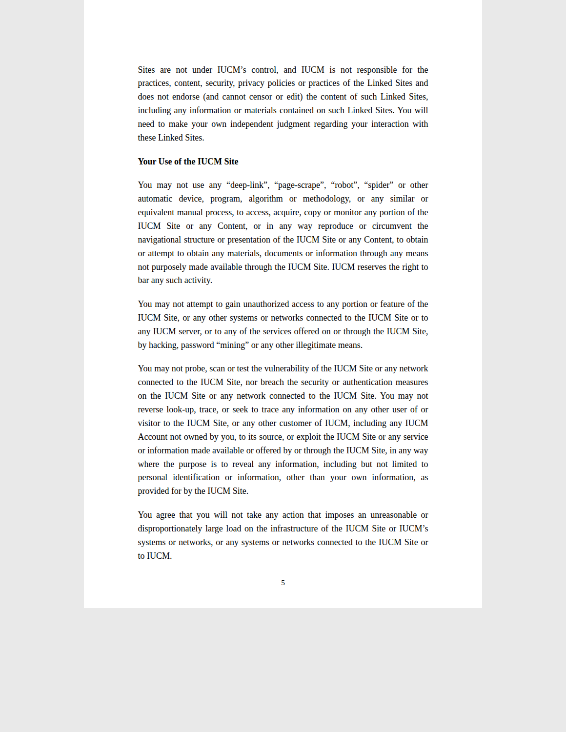Sites are not under IUCM’s control, and IUCM is not responsible for the practices, content, security, privacy policies or practices of the Linked Sites and does not endorse (and cannot censor or edit) the content of such Linked Sites, including any information or materials contained on such Linked Sites. You will need to make your own independent judgment regarding your interaction with these Linked Sites.
Your Use of the IUCM Site
You may not use any “deep-link”, “page-scrape”, “robot”, “spider” or other automatic device, program, algorithm or methodology, or any similar or equivalent manual process, to access, acquire, copy or monitor any portion of the IUCM Site or any Content, or in any way reproduce or circumvent the navigational structure or presentation of the IUCM Site or any Content, to obtain or attempt to obtain any materials, documents or information through any means not purposely made available through the IUCM Site. IUCM reserves the right to bar any such activity.
You may not attempt to gain unauthorized access to any portion or feature of the IUCM Site, or any other systems or networks connected to the IUCM Site or to any IUCM server, or to any of the services offered on or through the IUCM Site, by hacking, password “mining” or any other illegitimate means.
You may not probe, scan or test the vulnerability of the IUCM Site or any network connected to the IUCM Site, nor breach the security or authentication measures on the IUCM Site or any network connected to the IUCM Site. You may not reverse look-up, trace, or seek to trace any information on any other user of or visitor to the IUCM Site, or any other customer of IUCM, including any IUCM Account not owned by you, to its source, or exploit the IUCM Site or any service or information made available or offered by or through the IUCM Site, in any way where the purpose is to reveal any information, including but not limited to personal identification or information, other than your own information, as provided for by the IUCM Site.
You agree that you will not take any action that imposes an unreasonable or disproportionately large load on the infrastructure of the IUCM Site or IUCM’s systems or networks, or any systems or networks connected to the IUCM Site or to IUCM.
5